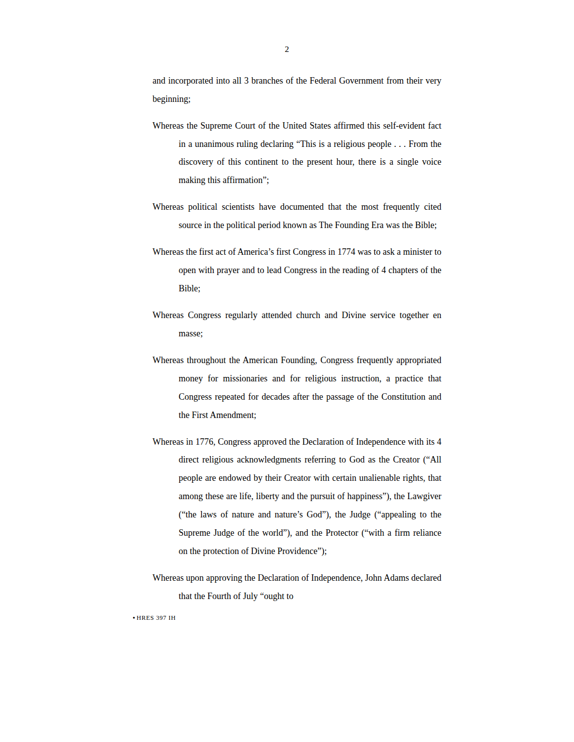2
and incorporated into all 3 branches of the Federal Government from their very beginning;
Whereas the Supreme Court of the United States affirmed this self-evident fact in a unanimous ruling declaring “This is a religious people . . . From the discovery of this continent to the present hour, there is a single voice making this affirmation”;
Whereas political scientists have documented that the most frequently cited source in the political period known as The Founding Era was the Bible;
Whereas the first act of America’s first Congress in 1774 was to ask a minister to open with prayer and to lead Congress in the reading of 4 chapters of the Bible;
Whereas Congress regularly attended church and Divine service together en masse;
Whereas throughout the American Founding, Congress frequently appropriated money for missionaries and for religious instruction, a practice that Congress repeated for decades after the passage of the Constitution and the First Amendment;
Whereas in 1776, Congress approved the Declaration of Independence with its 4 direct religious acknowledgments referring to God as the Creator (“All people are endowed by their Creator with certain unalienable rights, that among these are life, liberty and the pursuit of happiness”), the Lawgiver (“the laws of nature and nature’s God”), the Judge (“appealing to the Supreme Judge of the world”), and the Protector (“with a firm reliance on the protection of Divine Providence”);
Whereas upon approving the Declaration of Independence, John Adams declared that the Fourth of July “ought to
•HRES 397 IH